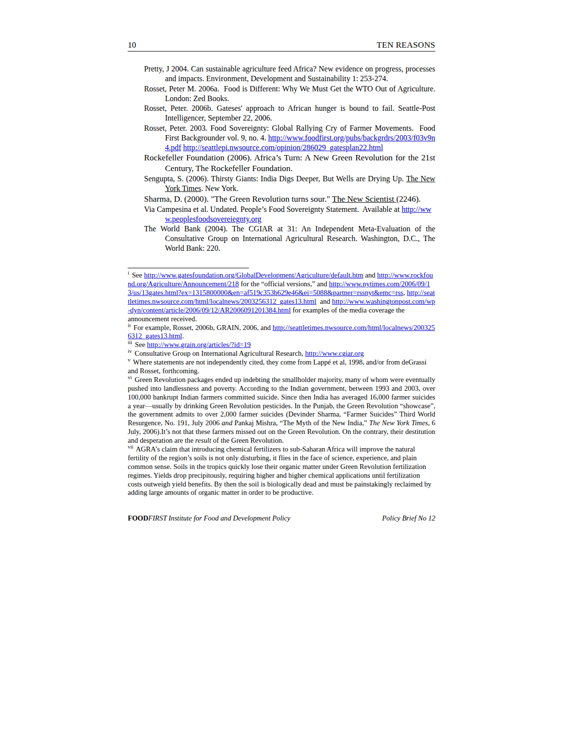10
TEN REASONS
Pretty, J 2004. Can sustainable agriculture feed Africa? New evidence on progress, processes and impacts. Environment, Development and Sustainability 1: 253-274.
Rosset, Peter M. 2006a. Food is Different: Why We Must Get the WTO Out of Agriculture. London: Zed Books.
Rosset, Peter. 2006b. Gateses' approach to African hunger is bound to fail. Seattle-Post Intelligencer, September 22, 2006.
Rosset, Peter. 2003. Food Sovereignty: Global Rallying Cry of Farmer Movements. Food First Backgrounder vol. 9, no. 4. http://www.foodfirst.org/pubs/backgrdrs/2003/f03v9n4.pdf http://seattlepi.nwsource.com/opinion/286029_gatesplan22.html
Rockefeller Foundation (2006). Africa’s Turn: A New Green Revolution for the 21st Century, The Rockefeller Foundation.
Sengupta, S. (2006). Thirsty Giants: India Digs Deeper, But Wells are Drying Up. The New York Times. New York.
Sharma, D. (2000). "The Green Revolution turns sour." The New Scientist (2246).
Via Campesina et al. Undated. People’s Food Sovereignty Statement. Available at http://www.peoplesfoodsovereiegnty.org
The World Bank (2004). The CGIAR at 31: An Independent Meta-Evaluation of the Consultative Group on International Agricultural Research. Washington, D.C., The World Bank: 220.
i See http://www.gatesfoundation.org/GlobalDevelopment/Agriculture/default.htm and http://www.rockfound.org/Agriculture/Announcement/218 for the “official versions,” and http://www.nytimes.com/2006/09/13/us/13gates.html?ex=1315800000&en=af519c353b629e46&ei=5088&partner=rssnyt&emc=rss, http://seattletimes.nwsource.com/html/localnews/2003256312_gates13.html and http://www.washingtonpost.com/wp-dyn/content/article/2006/09/12/AR2006091201384.html for examples of the media coverage the announcement received.
ii For example, Rosset, 2006b, GRAIN, 2006, and http://seattletimes.nwsource.com/html/localnews/2003256312_gates13.html.
iii See http://www.grain.org/articles/?id=19
iv Consultative Group on International Agricultural Research, http://www.cgiar.org
v Where statements are not independently cited, they come from Lappé et al, 1998, and/or from deGrassi and Rosset, forthcoming.
vi Green Revolution packages ended up indebting the smallholder majority, many of whom were eventually pushed into landlessness and poverty. According to the Indian government, between 1993 and 2003, over 100,000 bankrupt Indian farmers committed suicide. Since then India has averaged 16,000 farmer suicides a year—usually by drinking Green Revolution pesticides. In the Punjab, the Green Revolution “showcase”, the government admits to over 2,000 farmer suicides (Devinder Sharma, “Farmer Suicides” Third World Resurgence, No. 191, July 2006 and Pankaj Mishra, “The Myth of the New India,” The New York Times, 6 July, 2006).It’s not that these farmers missed out on the Green Revolution. On the contrary, their destitution and desperation are the result of the Green Revolution.
vii AGRA’s claim that introducing chemical fertilizers to sub-Saharan Africa will improve the natural fertility of the region’s soils is not only disturbing, it flies in the face of science, experience, and plain common sense. Soils in the tropics quickly lose their organic matter under Green Revolution fertilization regimes. Yields drop precipitously, requiring higher and higher chemical applications until fertilization costs outweigh yield benefits. By then the soil is biologically dead and must be painstakingly reclaimed by adding large amounts of organic matter in order to be productive.
FOODFIRST Institute for Food and Development Policy
Policy Brief No 12